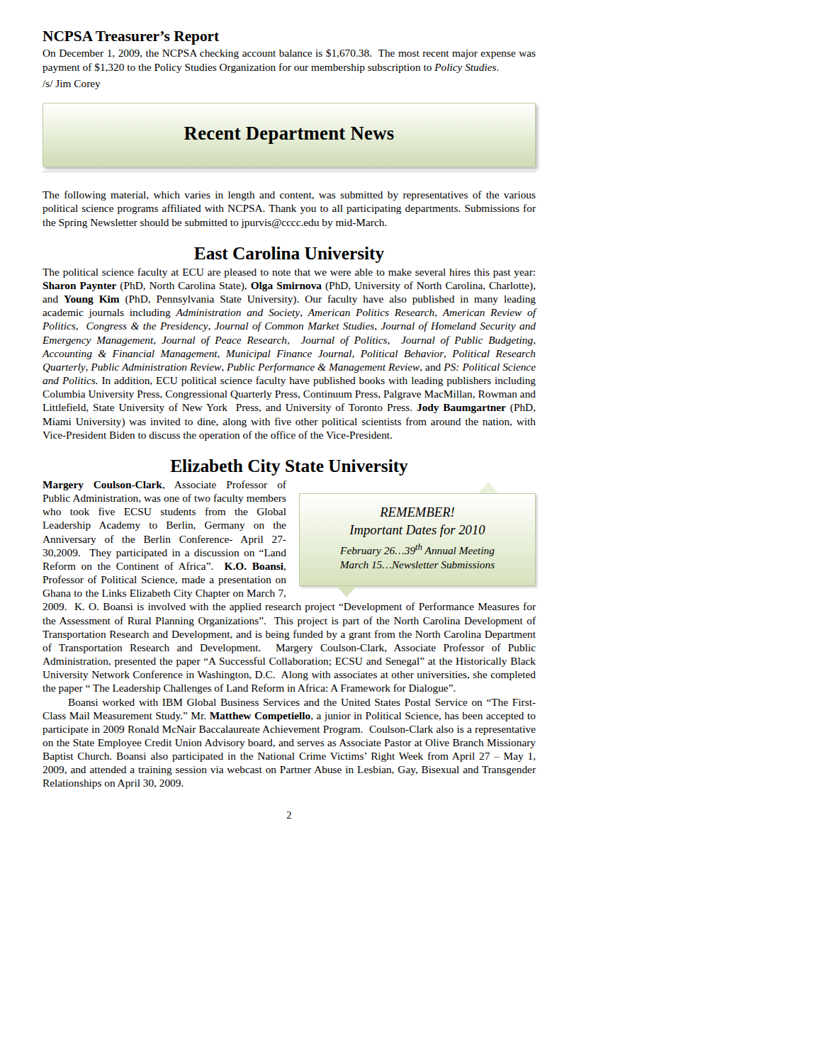NCPSA Treasurer’s Report
On December 1, 2009, the NCPSA checking account balance is $1,670.38. The most recent major expense was payment of $1,320 to the Policy Studies Organization for our membership subscription to Policy Studies.
/s/ Jim Corey
Recent Department News
The following material, which varies in length and content, was submitted by representatives of the various political science programs affiliated with NCPSA. Thank you to all participating departments. Submissions for the Spring Newsletter should be submitted to jpurvis@cccc.edu by mid-March.
East Carolina University
The political science faculty at ECU are pleased to note that we were able to make several hires this past year: Sharon Paynter (PhD, North Carolina State), Olga Smirnova (PhD, University of North Carolina, Charlotte), and Young Kim (PhD, Pennsylvania State University). Our faculty have also published in many leading academic journals including Administration and Society, American Politics Research, American Review of Politics, Congress & the Presidency, Journal of Common Market Studies, Journal of Homeland Security and Emergency Management, Journal of Peace Research, Journal of Politics, Journal of Public Budgeting, Accounting & Financial Management, Municipal Finance Journal, Political Behavior, Political Research Quarterly, Public Administration Review, Public Performance & Management Review, and PS: Political Science and Politics. In addition, ECU political science faculty have published books with leading publishers including Columbia University Press, Congressional Quarterly Press, Continuum Press, Palgrave MacMillan, Rowman and Littlefield, State University of New York Press, and University of Toronto Press. Jody Baumgartner (PhD, Miami University) was invited to dine, along with five other political scientists from around the nation, with Vice-President Biden to discuss the operation of the office of the Vice-President.
Elizabeth City State University
REMEMBER!
Important Dates for 2010
February 26…39th Annual Meeting
March 15…Newsletter Submissions
Margery Coulson-Clark, Associate Professor of Public Administration, was one of two faculty members who took five ECSU students from the Global Leadership Academy to Berlin, Germany on the Anniversary of the Berlin Conference- April 27-30,2009. They participated in a discussion on “Land Reform on the Continent of Africa”. K.O. Boansi, Professor of Political Science, made a presentation on Ghana to the Links Elizabeth City Chapter on March 7, 2009. K. O. Boansi is involved with the applied research project “Development of Performance Measures for the Assessment of Rural Planning Organizations”. This project is part of the North Carolina Development of Transportation Research and Development, and is being funded by a grant from the North Carolina Department of Transportation Research and Development. Margery Coulson-Clark, Associate Professor of Public Administration, presented the paper “A Successful Collaboration; ECSU and Senegal” at the Historically Black University Network Conference in Washington, D.C. Along with associates at other universities, she completed the paper “ The Leadership Challenges of Land Reform in Africa: A Framework for Dialogue”.
Boansi worked with IBM Global Business Services and the United States Postal Service on “The First-Class Mail Measurement Study.” Mr. Matthew Competiello, a junior in Political Science, has been accepted to participate in 2009 Ronald McNair Baccalaureate Achievement Program. Coulson-Clark also is a representative on the State Employee Credit Union Advisory board, and serves as Associate Pastor at Olive Branch Missionary Baptist Church. Boansi also participated in the National Crime Victims’ Right Week from April 27 – May 1, 2009, and attended a training session via webcast on Partner Abuse in Lesbian, Gay, Bisexual and Transgender Relationships on April 30, 2009.
2